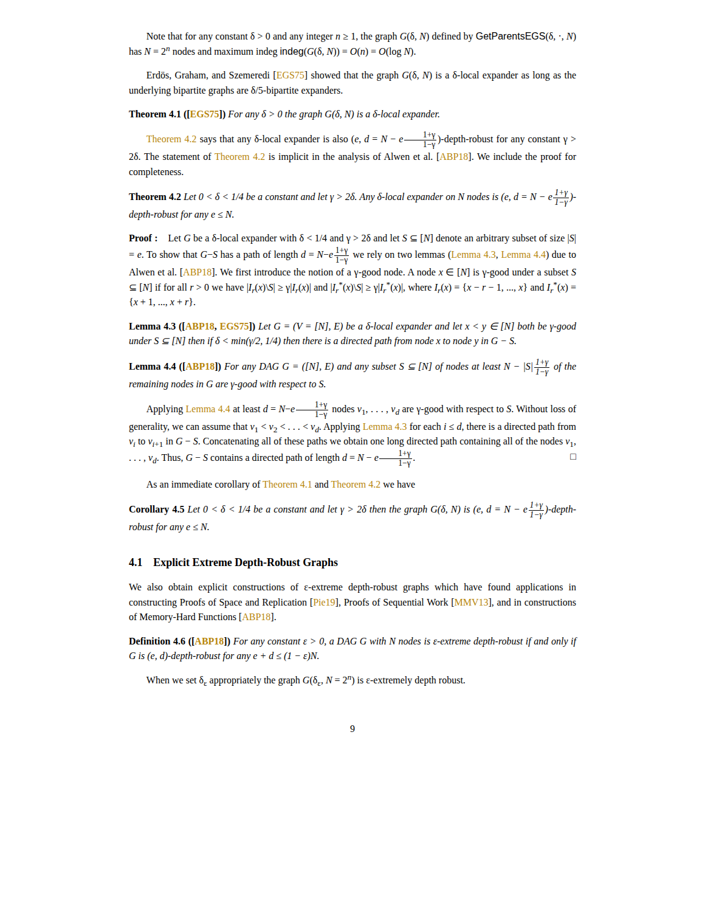Note that for any constant δ > 0 and any integer n ≥ 1, the graph G(δ, N) defined by GetParentsEGS(δ, ·, N) has N = 2n nodes and maximum indeg indeg(G(δ, N)) = O(n) = O(log N).
Erdös, Graham, and Szemeredi [EGS75] showed that the graph G(δ, N) is a δ-local expander as long as the underlying bipartite graphs are δ/5-bipartite expanders.
Theorem 4.1 ([EGS75]) For any δ > 0 the graph G(δ, N) is a δ-local expander.
Theorem 4.2 says that any δ-local expander is also (e, d = N − e 1+γ 1−γ)-depth-robust for any constant γ > 2δ. The statement of Theorem 4.2 is implicit in the analysis of Alwen et al. [ABP18]. We include the proof for completeness.
Theorem 4.2 Let 0 < δ < 1/4 be a constant and let γ > 2δ. Any δ-local expander on N nodes is (e, d = N − e 1+γ 1−γ)-depth-robust for any e ≤ N.
Proof : Let G be a δ-local expander with δ < 1/4 and γ > 2δ and let S ⊆ [N] denote an arbitrary subset of size |S| = e. To show that G−S has a path of length d = N−e 1+γ 1−γ we rely on two lemmas (Lemma 4.3, Lemma 4.4) due to Alwen et al. [ABP18]. We first introduce the notion of a γ-good node. A node x ∈ [N] is γ-good under a subset S ⊆ [N] if for all r > 0 we have |Ir(x)\S| ≥ γ|Ir(x)| and |Ir*(x)\S| ≥ γ|Ir*(x)|, where Ir(x) = {x − r − 1, ..., x} and Ir*(x) = {x + 1, ..., x + r}.
Lemma 4.3 ([ABP18, EGS75]) Let G = (V = [N], E) be a δ-local expander and let x < y ∈ [N] both be γ-good under S ⊆ [N] then if δ < min(γ/2, 1/4) then there is a directed path from node x to node y in G − S.
Lemma 4.4 ([ABP18]) For any DAG G = ([N], E) and any subset S ⊆ [N] of nodes at least N − |S|1+γ 1−γ of the remaining nodes in G are γ-good with respect to S.
Applying Lemma 4.4 at least d = N−e 1+γ 1−γ nodes v1, . . . , vd are γ-good with respect to S. Without loss of generality, we can assume that v1 < v2 < . . . < vd. Applying Lemma 4.3 for each i ≤ d, there is a directed path from vi to vi+1 in G − S. Concatenating all of these paths we obtain one long directed path containing all of the nodes v1, . . . , vd. Thus, G − S contains a directed path of length d = N − e 1+γ 1−γ. □
As an immediate corollary of Theorem 4.1 and Theorem 4.2 we have
Corollary 4.5 Let 0 < δ < 1/4 be a constant and let γ > 2δ then the graph G(δ, N) is (e, d = N − e 1+γ 1−γ)-depth-robust for any e ≤ N.
4.1 Explicit Extreme Depth-Robust Graphs
We also obtain explicit constructions of ε-extreme depth-robust graphs which have found applications in constructing Proofs of Space and Replication [Pie19], Proofs of Sequential Work [MMV13], and in constructions of Memory-Hard Functions [ABP18].
Definition 4.6 ([ABP18]) For any constant ε > 0, a DAG G with N nodes is ε-extreme depth-robust if and only if G is (e, d)-depth-robust for any e + d ≤ (1 − ε)N.
When we set δε appropriately the graph G(δε, N = 2n) is ε-extremely depth robust.
9